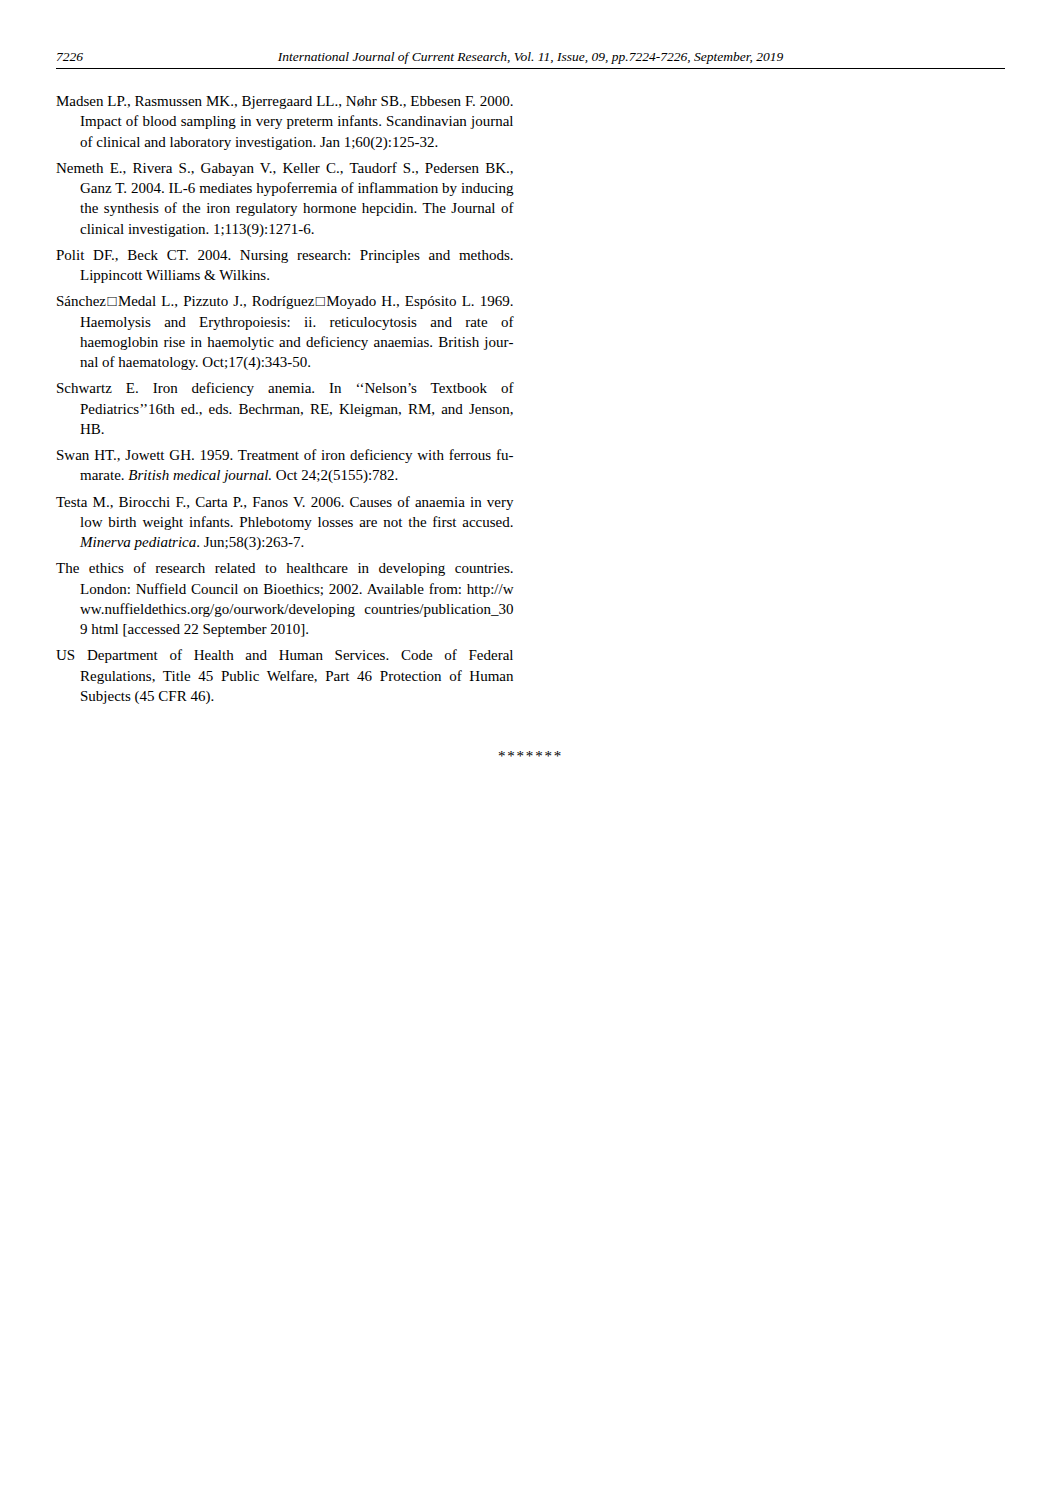7226 International Journal of Current Research, Vol. 11, Issue, 09, pp.7224-7226, September, 2019
Madsen LP., Rasmussen MK., Bjerregaard LL., Nøhr SB., Ebbesen F. 2000. Impact of blood sampling in very preterm infants. Scandinavian journal of clinical and laboratory investigation. Jan 1;60(2):125-32.
Nemeth E., Rivera S., Gabayan V., Keller C., Taudorf S., Pedersen BK., Ganz T. 2004. IL-6 mediates hypoferremia of inflammation by inducing the synthesis of the iron regulatory hormone hepcidin. The Journal of clinical investigation. 1;113(9):1271-6.
Polit DF., Beck CT. 2004. Nursing research: Principles and methods. Lippincott Williams & Wilkins.
Sánchez□Medal L., Pizzuto J., Rodríguez□Moyado H., Espósito L. 1969. Haemolysis and Erythropoiesis: ii. reticulocytosis and rate of haemoglobin rise in haemolytic and deficiency anaemias. British journal of haematology. Oct;17(4):343-50.
Schwartz E. Iron deficiency anemia. In ‘‘Nelson’s Textbook of Pediatrics’’16th ed., eds. Bechrman, RE, Kleigman, RM, and Jenson, HB.
Swan HT., Jowett GH. 1959. Treatment of iron deficiency with ferrous fumarate. British medical journal. Oct 24;2(5155):782.
Testa M., Birocchi F., Carta P., Fanos V. 2006. Causes of anaemia in very low birth weight infants. Phlebotomy losses are not the first accused. Minerva pediatrica. Jun;58(3):263-7.
The ethics of research related to healthcare in developing countries. London: Nuffield Council on Bioethics; 2002. Available from: http://www.nuffieldethics.org/go/ourwork/developing countries/publication_309 html [accessed 22 September 2010].
US Department of Health and Human Services. Code of Federal Regulations, Title 45 Public Welfare, Part 46 Protection of Human Subjects (45 CFR 46).
*******